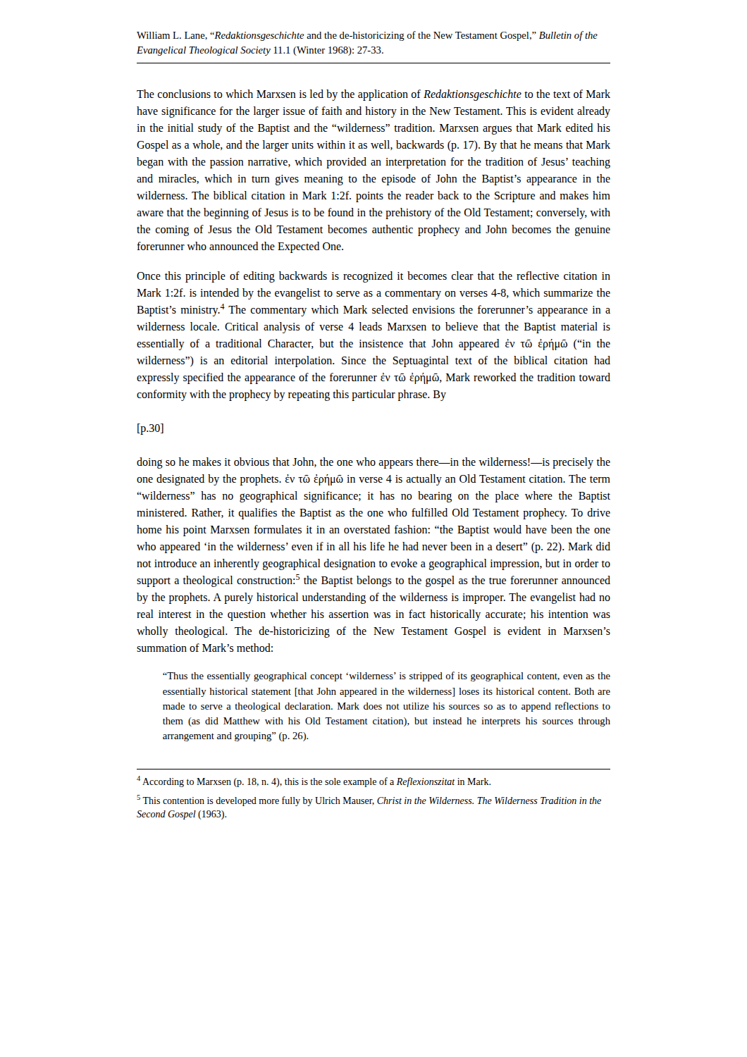William L. Lane, “Redaktionsgeschichte and the de-historicizing of the New Testament Gospel,” Bulletin of the Evangelical Theological Society 11.1 (Winter 1968): 27-33.
The conclusions to which Marxsen is led by the application of Redaktionsgeschichte to the text of Mark have significance for the larger issue of faith and history in the New Testament. This is evident already in the initial study of the Baptist and the “wilderness” tradition. Marxsen argues that Mark edited his Gospel as a whole, and the larger units within it as well, backwards (p. 17). By that he means that Mark began with the passion narrative, which provided an interpretation for the tradition of Jesus’ teaching and miracles, which in turn gives meaning to the episode of John the Baptist’s appearance in the wilderness. The biblical citation in Mark 1:2f. points the reader back to the Scripture and makes him aware that the beginning of Jesus is to be found in the prehistory of the Old Testament; conversely, with the coming of Jesus the Old Testament becomes authentic prophecy and John becomes the genuine forerunner who announced the Expected One.
Once this principle of editing backwards is recognized it becomes clear that the reflective citation in Mark 1:2f. is intended by the evangelist to serve as a commentary on verses 4-8, which summarize the Baptist’s ministry.4 The commentary which Mark selected envisions the forerunner’s appearance in a wilderness locale. Critical analysis of verse 4 leads Marxsen to believe that the Baptist material is essentially of a traditional Character, but the insistence that John appeared ἐν τῶ ἐρήμῶ (“in the wilderness”) is an editorial interpolation. Since the Septuagintal text of the biblical citation had expressly specified the appearance of the forerunner ἐν τῶ ἐρήμῶ, Mark reworked the tradition toward conformity with the prophecy by repeating this particular phrase. By
[p.30]
doing so he makes it obvious that John, the one who appears there—in the wilderness!—is precisely the one designated by the prophets. ἐν τῶ ἐρήμῶ in verse 4 is actually an Old Testament citation. The term “wilderness” has no geographical significance; it has no bearing on the place where the Baptist ministered. Rather, it qualifies the Baptist as the one who fulfilled Old Testament prophecy. To drive home his point Marxsen formulates it in an overstated fashion: “the Baptist would have been the one who appeared ‘in the wilderness’ even if in all his life he had never been in a desert” (p. 22). Mark did not introduce an inherently geographical designation to evoke a geographical impression, but in order to support a theological construction:5 the Baptist belongs to the gospel as the true forerunner announced by the prophets. A purely historical understanding of the wilderness is improper. The evangelist had no real interest in the question whether his assertion was in fact historically accurate; his intention was wholly theological. The de-historicizing of the New Testament Gospel is evident in Marxsen’s summation of Mark’s method:
“Thus the essentially geographical concept ‘wilderness’ is stripped of its geographical content, even as the essentially historical statement [that John appeared in the wilderness] loses its historical content. Both are made to serve a theological declaration. Mark does not utilize his sources so as to append reflections to them (as did Matthew with his Old Testament citation), but instead he interprets his sources through arrangement and grouping” (p. 26).
4 According to Marxsen (p. 18, n. 4), this is the sole example of a Reflexionszitat in Mark.
5 This contention is developed more fully by Ulrich Mauser, Christ in the Wilderness. The Wilderness Tradition in the Second Gospel (1963).